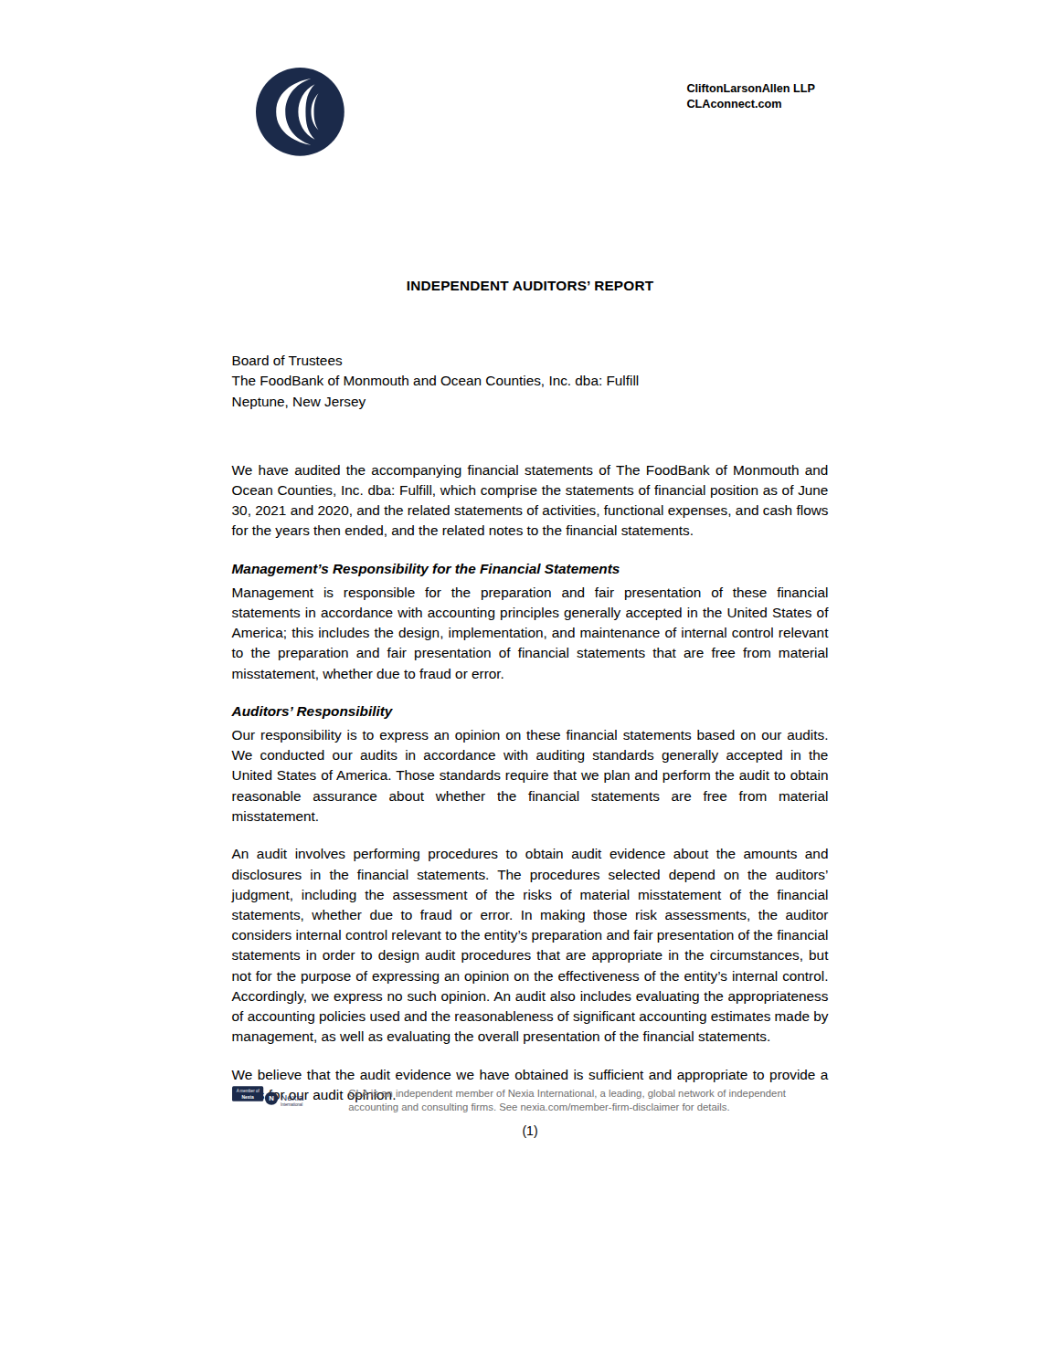CliftonLarsonAllen LLP
CLAconnect.com
INDEPENDENT AUDITORS’ REPORT
Board of Trustees
The FoodBank of Monmouth and Ocean Counties, Inc. dba: Fulfill
Neptune, New Jersey
We have audited the accompanying financial statements of The FoodBank of Monmouth and Ocean Counties, Inc. dba: Fulfill, which comprise the statements of financial position as of June 30, 2021 and 2020, and the related statements of activities, functional expenses, and cash flows for the years then ended, and the related notes to the financial statements.
Management’s Responsibility for the Financial Statements
Management is responsible for the preparation and fair presentation of these financial statements in accordance with accounting principles generally accepted in the United States of America; this includes the design, implementation, and maintenance of internal control relevant to the preparation and fair presentation of financial statements that are free from material misstatement, whether due to fraud or error.
Auditors’ Responsibility
Our responsibility is to express an opinion on these financial statements based on our audits. We conducted our audits in accordance with auditing standards generally accepted in the United States of America. Those standards require that we plan and perform the audit to obtain reasonable assurance about whether the financial statements are free from material misstatement.
An audit involves performing procedures to obtain audit evidence about the amounts and disclosures in the financial statements. The procedures selected depend on the auditors’ judgment, including the assessment of the risks of material misstatement of the financial statements, whether due to fraud or error. In making those risk assessments, the auditor considers internal control relevant to the entity’s preparation and fair presentation of the financial statements in order to design audit procedures that are appropriate in the circumstances, but not for the purpose of expressing an opinion on the effectiveness of the entity’s internal control. Accordingly, we express no such opinion. An audit also includes evaluating the appropriateness of accounting policies used and the reasonableness of significant accounting estimates made by management, as well as evaluating the overall presentation of the financial statements.
We believe that the audit evidence we have obtained is sufficient and appropriate to provide a basis for our audit opinion.
A member of Nexia N Nexia International
CLA is an independent member of Nexia International, a leading, global network of independent
accounting and consulting firms. See nexia.com/member-firm-disclaimer for details.
(1)